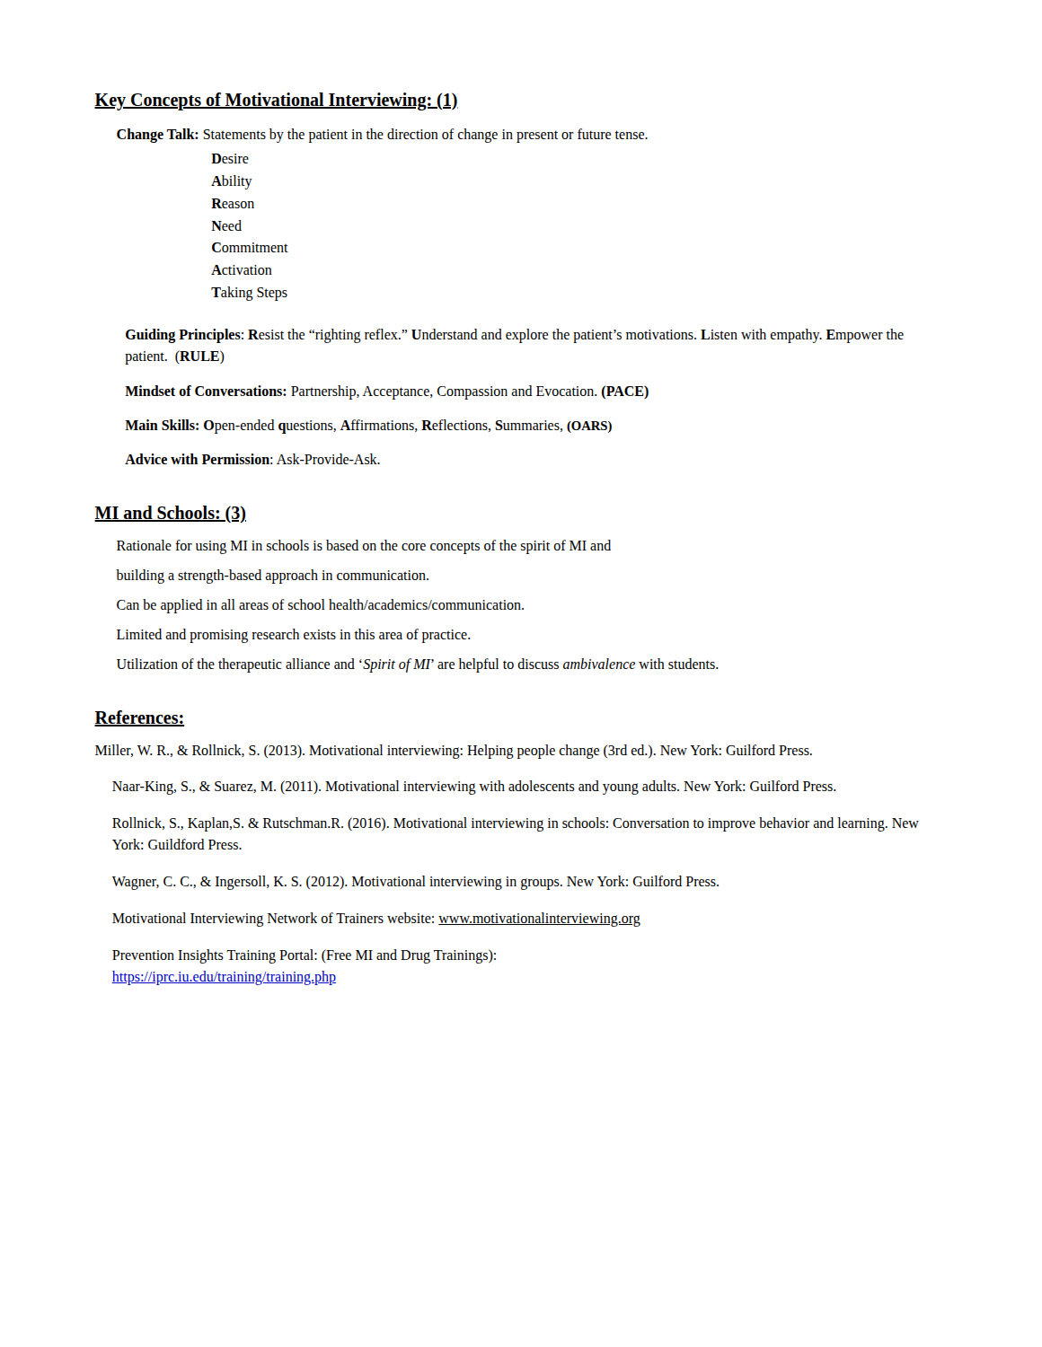Key Concepts of Motivational Interviewing: (1)
Change Talk: Statements by the patient in the direction of change in present or future tense.
Desire
Ability
Reason
Need
Commitment
Activation
Taking Steps
Guiding Principles: Resist the “righting reflex.” Understand and explore the patient’s motivations. Listen with empathy. Empower the patient. (RULE)
Mindset of Conversations: Partnership, Acceptance, Compassion and Evocation. (PACE)
Main Skills: Open-ended questions, Affirmations, Reflections, Summaries, (OARS)
Advice with Permission: Ask-Provide-Ask.
MI and Schools: (3)
Rationale for using MI in schools is based on the core concepts of the spirit of MI and
building a strength-based approach in communication.
Can be applied in all areas of school health/academics/communication.
Limited and promising research exists in this area of practice.
Utilization of the therapeutic alliance and ‘Spirit of MI’ are helpful to discuss ambivalence with students.
References:
Miller, W. R., & Rollnick, S. (2013). Motivational interviewing: Helping people change (3rd ed.). New York: Guilford Press.
Naar-King, S., & Suarez, M. (2011). Motivational interviewing with adolescents and young adults. New York: Guilford Press.
Rollnick, S., Kaplan,S. & Rutschman.R. (2016). Motivational interviewing in schools: Conversation to improve behavior and learning. New York: Guildford Press.
Wagner, C. C., & Ingersoll, K. S. (2012). Motivational interviewing in groups. New York: Guilford Press.
Motivational Interviewing Network of Trainers website: www.motivationalinterviewing.org
Prevention Insights Training Portal: (Free MI and Drug Trainings):
https://iprc.iu.edu/training/training.php